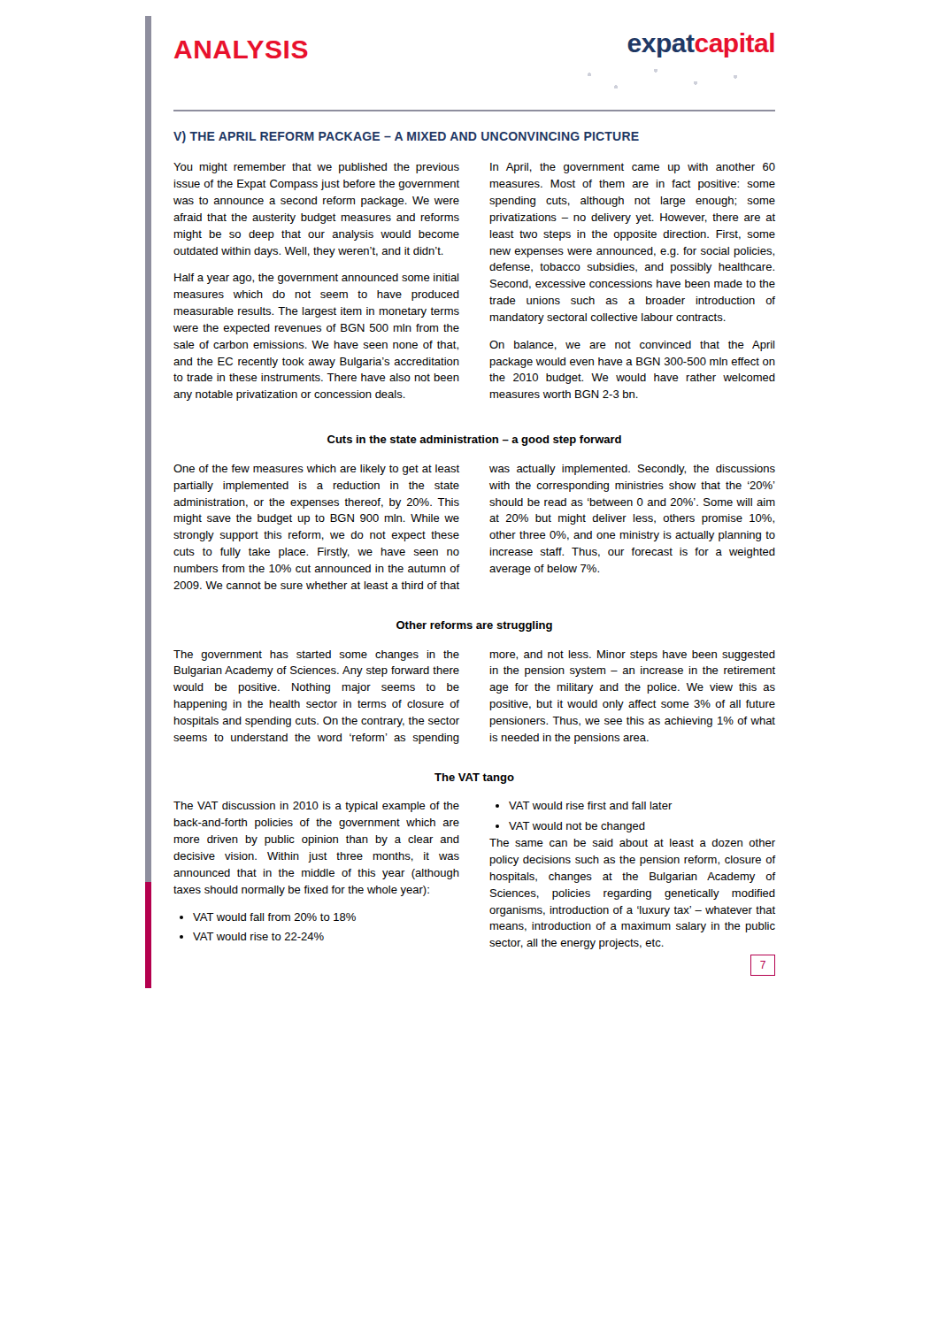expat capital
ANALYSIS
V) THE APRIL REFORM PACKAGE – A MIXED AND UNCONVINCING PICTURE
You might remember that we published the previous issue of the Expat Compass just before the government was to announce a second reform package. We were afraid that the austerity budget measures and reforms might be so deep that our analysis would become outdated within days. Well, they weren’t, and it didn’t.
Half a year ago, the government announced some initial measures which do not seem to have produced measurable results. The largest item in monetary terms were the expected revenues of BGN 500 mln from the sale of carbon emissions. We have seen none of that, and the EC recently took away Bulgaria’s accreditation to trade in these instruments. There have also not been any notable privatization or concession deals.
In April, the government came up with another 60 measures. Most of them are in fact positive: some spending cuts, although not large enough; some privatizations – no delivery yet. However, there are at least two steps in the opposite direction. First, some new expenses were announced, e.g. for social policies, defense, tobacco subsidies, and possibly healthcare. Second, excessive concessions have been made to the trade unions such as a broader introduction of mandatory sectoral collective labour contracts.
On balance, we are not convinced that the April package would even have a BGN 300-500 mln effect on the 2010 budget. We would have rather welcomed measures worth BGN 2-3 bn.
Cuts in the state administration – a good step forward
One of the few measures which are likely to get at least partially implemented is a reduction in the state administration, or the expenses thereof, by 20%. This might save the budget up to BGN 900 mln. While we strongly support this reform, we do not expect these cuts to fully take place. Firstly, we have seen no numbers from the 10% cut announced in the autumn of 2009. We cannot be sure whether at least a third of that was actually implemented. Secondly, the discussions with the corresponding ministries show that the ‘20%’ should be read as ‘between 0 and 20%’. Some will aim at 20% but might deliver less, others promise 10%, other three 0%, and one ministry is actually planning to increase staff. Thus, our forecast is for a weighted average of below 7%.
Other reforms are struggling
The government has started some changes in the Bulgarian Academy of Sciences. Any step forward there would be positive. Nothing major seems to be happening in the health sector in terms of closure of hospitals and spending cuts. On the contrary, the sector seems to understand the word ‘reform’ as spending more, and not less. Minor steps have been suggested in the pension system – an increase in the retirement age for the military and the police. We view this as positive, but it would only affect some 3% of all future pensioners. Thus, we see this as achieving 1% of what is needed in the pensions area.
The VAT tango
The VAT discussion in 2010 is a typical example of the back-and-forth policies of the government which are more driven by public opinion than by a clear and decisive vision. Within just three months, it was announced that in the middle of this year (although taxes should normally be fixed for the whole year):
VAT would fall from 20% to 18%
VAT would rise to 22-24%
VAT would rise first and fall later
VAT would not be changed
The same can be said about at least a dozen other policy decisions such as the pension reform, closure of hospitals, changes at the Bulgarian Academy of Sciences, policies regarding genetically modified organisms, introduction of a ‘luxury tax’ – whatever that means, introduction of a maximum salary in the public sector, all the energy projects, etc.
7